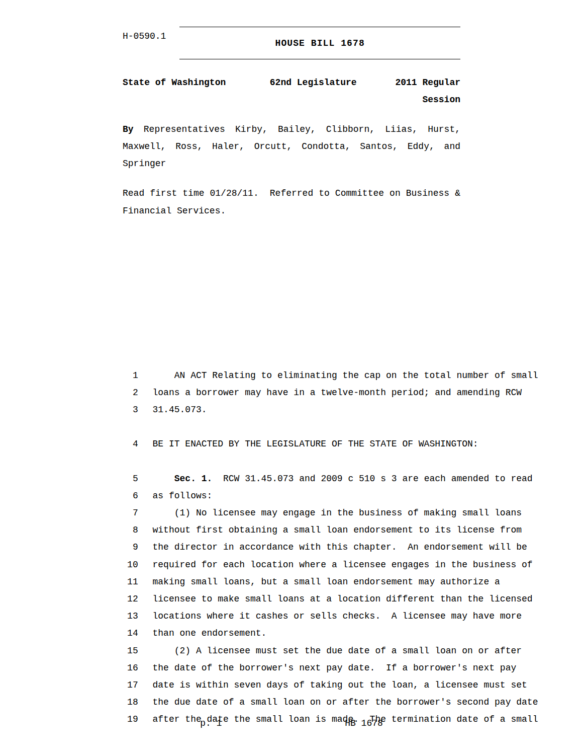H-0590.1
HOUSE BILL 1678
State of Washington
62nd Legislature
2011 Regular Session
By Representatives Kirby, Bailey, Clibborn, Liias, Hurst, Maxwell, Ross, Haler, Orcutt, Condotta, Santos, Eddy, and Springer
Read first time 01/28/11. Referred to Committee on Business & Financial Services.
1
AN ACT Relating to eliminating the cap on the total number of small
2
loans a borrower may have in a twelve-month period; and amending RCW
3
31.45.073.
4
BE IT ENACTED BY THE LEGISLATURE OF THE STATE OF WASHINGTON:
5
Sec. 1. RCW 31.45.073 and 2009 c 510 s 3 are each amended to read
6
as follows:
7
(1) No licensee may engage in the business of making small loans
8
without first obtaining a small loan endorsement to its license from
9
the director in accordance with this chapter. An endorsement will be
10
required for each location where a licensee engages in the business of
11
making small loans, but a small loan endorsement may authorize a
12
licensee to make small loans at a location different than the licensed
13
locations where it cashes or sells checks. A licensee may have more
14
than one endorsement.
15
(2) A licensee must set the due date of a small loan on or after
16
the date of the borrower's next pay date. If a borrower's next pay
17
date is within seven days of taking out the loan, a licensee must set
18
the due date of a small loan on or after the borrower's second pay date
19
after the date the small loan is made. The termination date of a small
p. 1
HB 1678